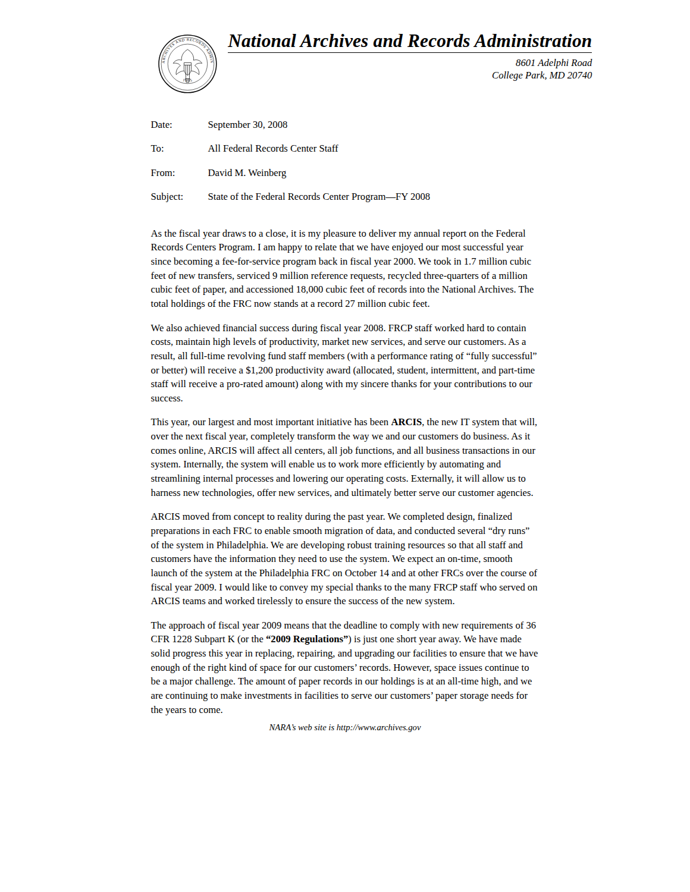NATIONAL ARCHIVES AND RECORDS ADMINISTRATION 1985
National Archives and Records Administration
8601 Adelphi Road
College Park, MD 20740
| Date: | September 30, 2008 |
| To: | All Federal Records Center Staff |
| From: | David M. Weinberg |
| Subject: | State of the Federal Records Center Program—FY 2008 |
As the fiscal year draws to a close, it is my pleasure to deliver my annual report on the Federal Records Centers Program. I am happy to relate that we have enjoyed our most successful year since becoming a fee-for-service program back in fiscal year 2000. We took in 1.7 million cubic feet of new transfers, serviced 9 million reference requests, recycled three-quarters of a million cubic feet of paper, and accessioned 18,000 cubic feet of records into the National Archives. The total holdings of the FRC now stands at a record 27 million cubic feet.
We also achieved financial success during fiscal year 2008. FRCP staff worked hard to contain costs, maintain high levels of productivity, market new services, and serve our customers. As a result, all full-time revolving fund staff members (with a performance rating of “fully successful” or better) will receive a $1,200 productivity award (allocated, student, intermittent, and part-time staff will receive a pro-rated amount) along with my sincere thanks for your contributions to our success.
This year, our largest and most important initiative has been ARCIS, the new IT system that will, over the next fiscal year, completely transform the way we and our customers do business. As it comes online, ARCIS will affect all centers, all job functions, and all business transactions in our system. Internally, the system will enable us to work more efficiently by automating and streamlining internal processes and lowering our operating costs. Externally, it will allow us to harness new technologies, offer new services, and ultimately better serve our customer agencies.
ARCIS moved from concept to reality during the past year. We completed design, finalized preparations in each FRC to enable smooth migration of data, and conducted several “dry runs” of the system in Philadelphia. We are developing robust training resources so that all staff and customers have the information they need to use the system. We expect an on-time, smooth launch of the system at the Philadelphia FRC on October 14 and at other FRCs over the course of fiscal year 2009. I would like to convey my special thanks to the many FRCP staff who served on ARCIS teams and worked tirelessly to ensure the success of the new system.
The approach of fiscal year 2009 means that the deadline to comply with new requirements of 36 CFR 1228 Subpart K (or the “2009 Regulations”) is just one short year away. We have made solid progress this year in replacing, repairing, and upgrading our facilities to ensure that we have enough of the right kind of space for our customers’ records. However, space issues continue to be a major challenge. The amount of paper records in our holdings is at an all-time high, and we are continuing to make investments in facilities to serve our customers’ paper storage needs for the years to come.
NARA’s web site is http://www.archives.gov